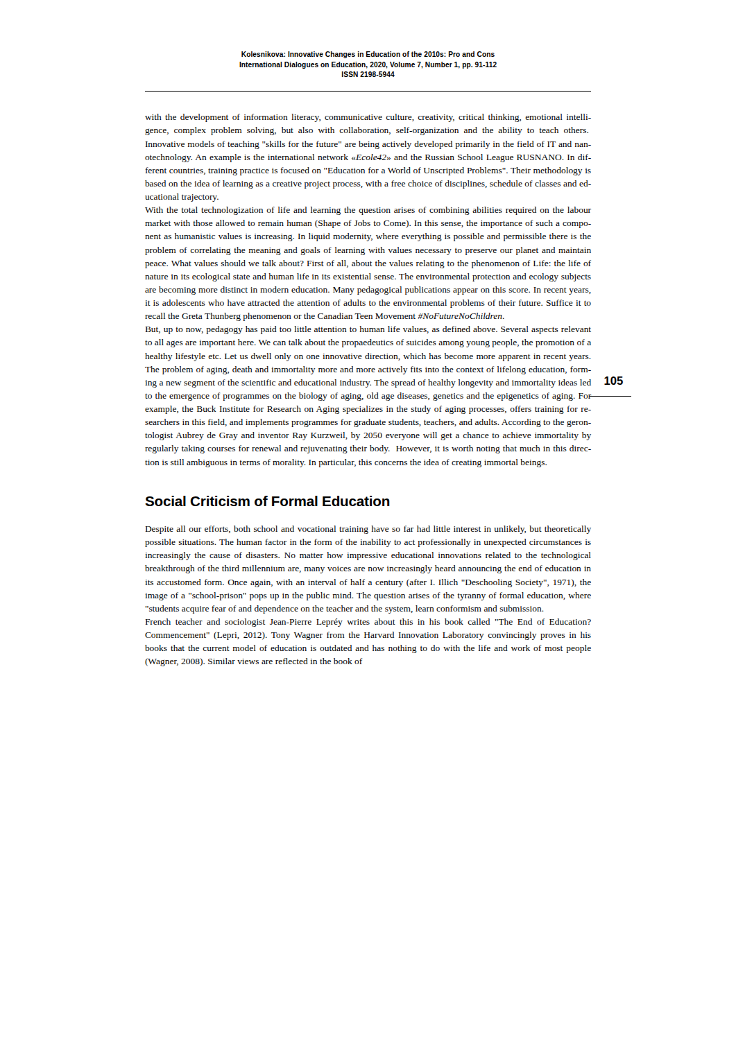Kolesnikova: Innovative Changes in Education of the 2010s: Pro and Cons
International Dialogues on Education, 2020, Volume 7, Number 1, pp. 91-112
ISSN 2198-5944
105
with the development of information literacy, communicative culture, creativity, critical thinking, emotional intelligence, complex problem solving, but also with collaboration, self-organization and the ability to teach others. Innovative models of teaching "skills for the future" are being actively developed primarily in the field of IT and nanotechnology. An example is the international network «Ecole42» and the Russian School League RUSNANO. In different countries, training practice is focused on "Education for a World of Unscripted Problems". Their methodology is based on the idea of learning as a creative project process, with a free choice of disciplines, schedule of classes and educational trajectory.
With the total technologization of life and learning the question arises of combining abilities required on the labour market with those allowed to remain human (Shape of Jobs to Come). In this sense, the importance of such a component as humanistic values is increasing. In liquid modernity, where everything is possible and permissible there is the problem of correlating the meaning and goals of learning with values necessary to preserve our planet and maintain peace. What values should we talk about? First of all, about the values relating to the phenomenon of Life: the life of nature in its ecological state and human life in its existential sense. The environmental protection and ecology subjects are becoming more distinct in modern education. Many pedagogical publications appear on this score. In recent years, it is adolescents who have attracted the attention of adults to the environmental problems of their future. Suffice it to recall the Greta Thunberg phenomenon or the Canadian Teen Movement #NoFutureNoChildren.
But, up to now, pedagogy has paid too little attention to human life values, as defined above. Several aspects relevant to all ages are important here. We can talk about the propaedeutics of suicides among young people, the promotion of a healthy lifestyle etc. Let us dwell only on one innovative direction, which has become more apparent in recent years. The problem of aging, death and immortality more and more actively fits into the context of lifelong education, forming a new segment of the scientific and educational industry. The spread of healthy longevity and immortality ideas led to the emergence of programmes on the biology of aging, old age diseases, genetics and the epigenetics of aging. For example, the Buck Institute for Research on Aging specializes in the study of aging processes, offers training for researchers in this field, and implements programmes for graduate students, teachers, and adults. According to the gerontologist Aubrey de Gray and inventor Ray Kurzweil, by 2050 everyone will get a chance to achieve immortality by regularly taking courses for renewal and rejuvenating their body. However, it is worth noting that much in this direction is still ambiguous in terms of morality. In particular, this concerns the idea of creating immortal beings.
Social Criticism of Formal Education
Despite all our efforts, both school and vocational training have so far had little interest in unlikely, but theoretically possible situations. The human factor in the form of the inability to act professionally in unexpected circumstances is increasingly the cause of disasters. No matter how impressive educational innovations related to the technological breakthrough of the third millennium are, many voices are now increasingly heard announcing the end of education in its accustomed form. Once again, with an interval of half a century (after I. Illich "Deschooling Society", 1971), the image of a "school-prison" pops up in the public mind. The question arises of the tyranny of formal education, where "students acquire fear of and dependence on the teacher and the system, learn conformism and submission.
French teacher and sociologist Jean-Pierre Lepréy writes about this in his book called "The End of Education? Commencement" (Lepri, 2012). Tony Wagner from the Harvard Innovation Laboratory convincingly proves in his books that the current model of education is outdated and has nothing to do with the life and work of most people (Wagner, 2008). Similar views are reflected in the book of